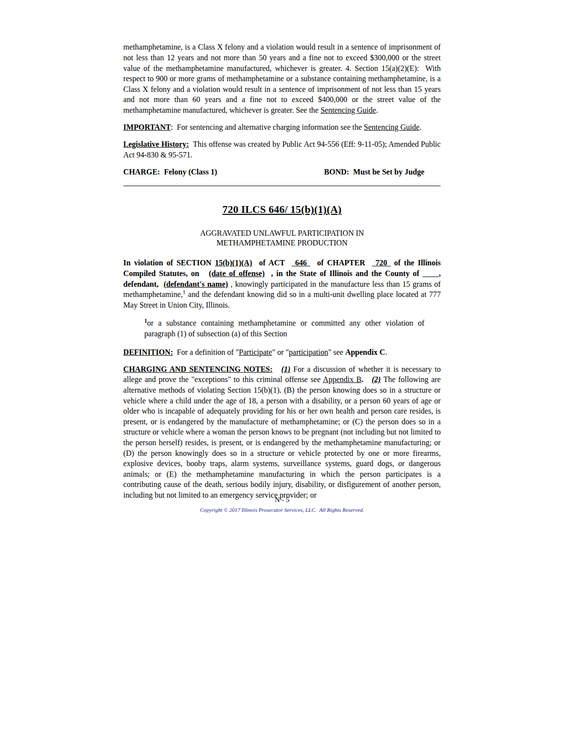methamphetamine, is a Class X felony and a violation would result in a sentence of imprisonment of not less than 12 years and not more than 50 years and a fine not to exceed $300,000 or the street value of the methamphetamine manufactured, whichever is greater. 4. Section 15(a)(2)(E): With respect to 900 or more grams of methamphetamine or a substance containing methamphetamine, is a Class X felony and a violation would result in a sentence of imprisonment of not less than 15 years and not more than 60 years and a fine not to exceed $400,000 or the street value of the methamphetamine manufactured, whichever is greater. See the Sentencing Guide.
IMPORTANT: For sentencing and alternative charging information see the Sentencing Guide.
Legislative History: This offense was created by Public Act 94-556 (Eff: 9-11-05); Amended Public Act 94-830 & 95-571.
CHARGE: Felony (Class 1) BOND: Must be Set by Judge
720 ILCS 646/ 15(b)(1)(A)
AGGRAVATED UNLAWFUL PARTICIPATION IN
METHAMPHETAMINE PRODUCTION
In violation of SECTION 15(b)(1)(A) of ACT 646 of CHAPTER 720 of the Illinois Compiled Statutes, on (date of offense) , in the State of Illinois and the County of , defendant, (defendant's name) , knowingly participated in the manufacture less than 15 grams of methamphetamine,1 and the defendant knowing did so in a multi-unit dwelling place located at 777 May Street in Union City, Illinois.
1or a substance containing methamphetamine or committed any other violation of paragraph (1) of subsection (a) of this Section
DEFINITION: For a definition of "Participate" or "participation" see Appendix C.
CHARGING AND SENTENCING NOTES: (1) For a discussion of whether it is necessary to allege and prove the "exceptions" to this criminal offense see Appendix B. (2) The following are alternative methods of violating Section 15(b)(1). (B) the person knowing does so in a structure or vehicle where a child under the age of 18, a person with a disability, or a person 60 years of age or older who is incapable of adequately providing for his or her own health and person care resides, is present, or is endangered by the manufacture of methamphetamine; or (C) the person does so in a structure or vehicle where a woman the person knows to be pregnant (not including but not limited to the person herself) resides, is present, or is endangered by the methamphetamine manufacturing; or (D) the person knowingly does so in a structure or vehicle protected by one or more firearms, explosive devices, booby traps, alarm systems, surveillance systems, guard dogs, or dangerous animals; or (E) the methamphetamine manufacturing in which the person participates is a contributing cause of the death, serious bodily injury, disability, or disfigurement of another person, including but not limited to an emergency service provider; or
N - 5
Copyright © 2017 Illinois Prosecutor Services, LLC. All Rights Reserved.